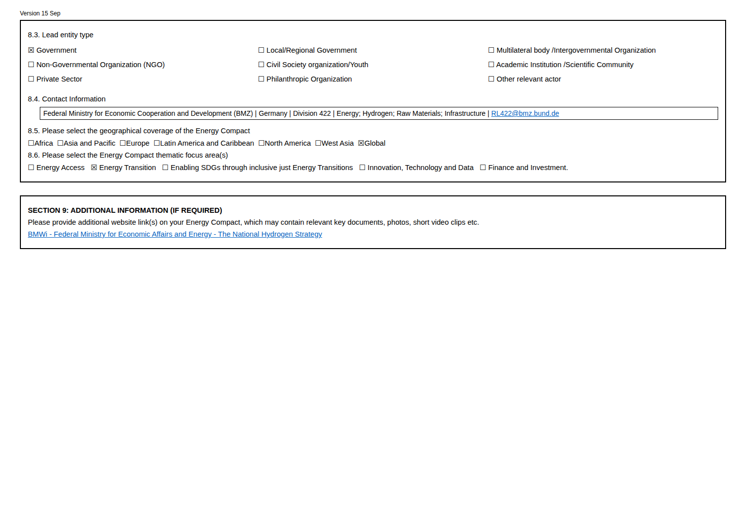Version 15 Sep
8.3. Lead entity type
| ☒ Government | ☐ Local/Regional Government | ☐ Multilateral body /Intergovernmental Organization |
| ☐ Non-Governmental Organization (NGO) | ☐ Civil Society organization/Youth | ☐ Academic Institution /Scientific Community |
| ☐ Private Sector | ☐ Philanthropic Organization | ☐ Other relevant actor |
8.4. Contact Information
Federal Ministry for Economic Cooperation and Development (BMZ) | Germany | Division 422 | Energy; Hydrogen; Raw Materials; Infrastructure | RL422@bmz.bund.de
8.5. Please select the geographical coverage of the Energy Compact
☐Africa ☐Asia and Pacific ☐Europe ☐Latin America and Caribbean ☐North America ☐West Asia ☒Global
8.6. Please select the Energy Compact thematic focus area(s)
☐ Energy Access ☒ Energy Transition ☐ Enabling SDGs through inclusive just Energy Transitions ☐ Innovation, Technology and Data ☐ Finance and Investment.
SECTION 9: ADDITIONAL INFORMATION (IF REQUIRED)
Please provide additional website link(s) on your Energy Compact, which may contain relevant key documents, photos, short video clips etc.
BMWi - Federal Ministry for Economic Affairs and Energy - The National Hydrogen Strategy